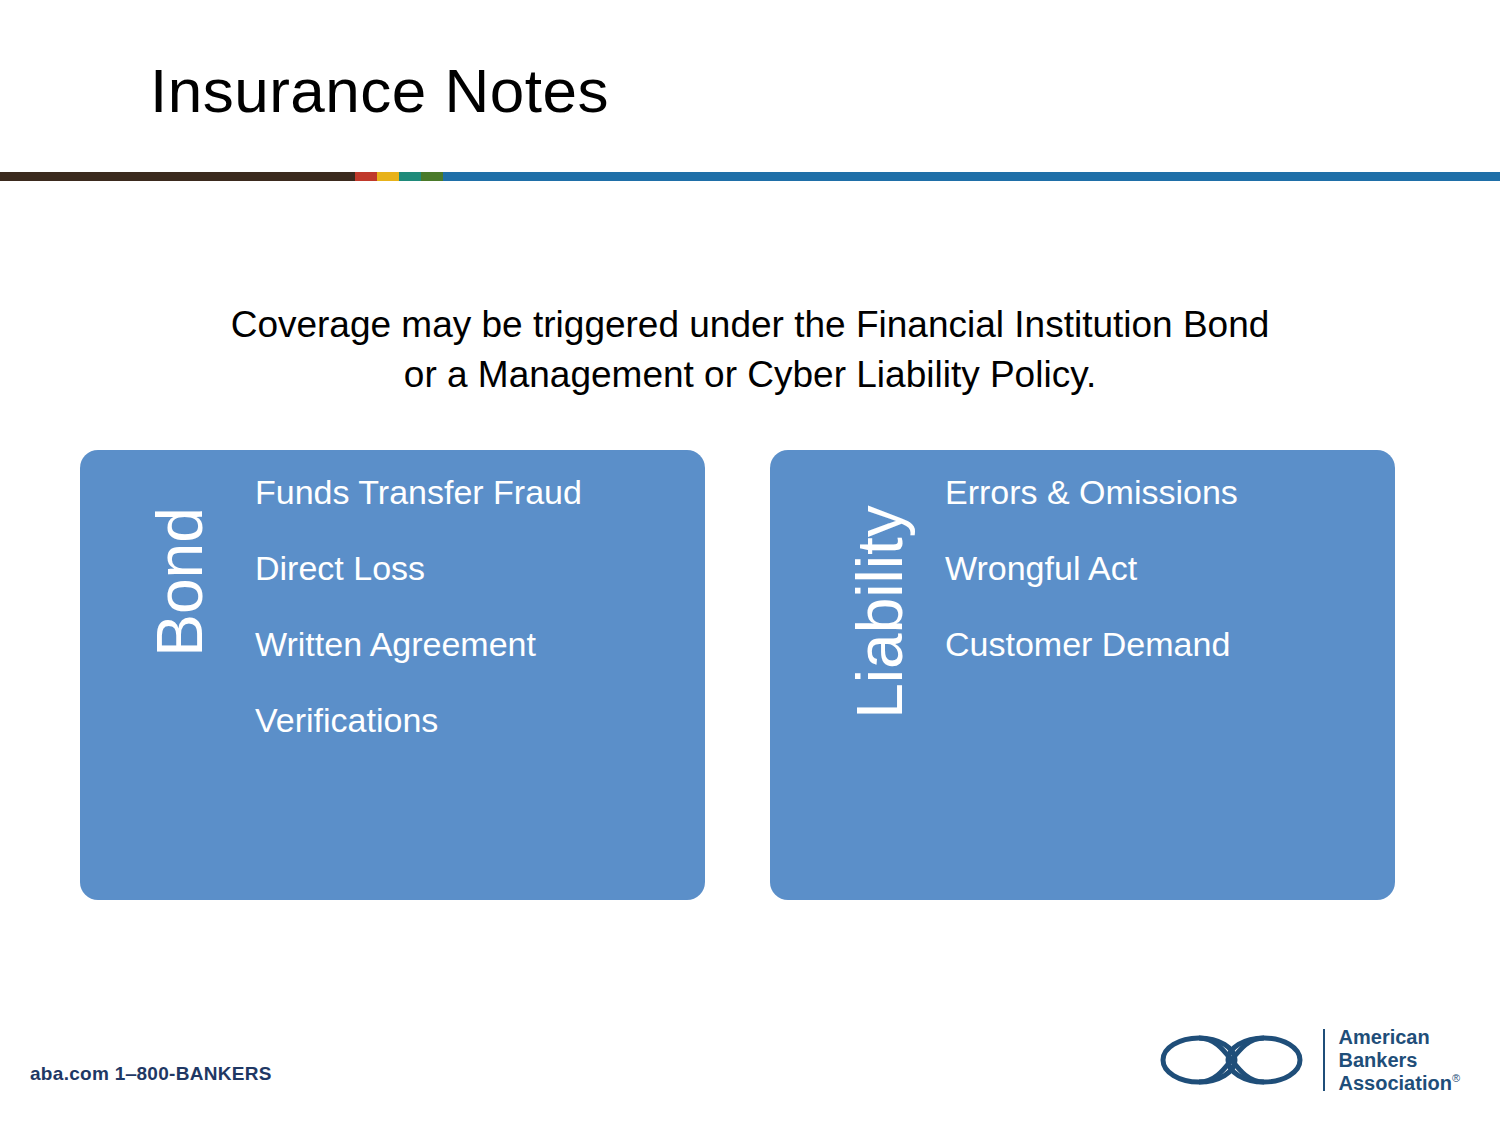Insurance Notes
Coverage may be triggered under the Financial Institution Bond
or a Management or Cyber Liability Policy.
Bond
Funds Transfer Fraud
Direct Loss
Written Agreement
Verifications
Liability
Errors & Omissions
Wrongful Act
Customer Demand
aba.com 1‒800-BANKERS
American
Bankers
Association®